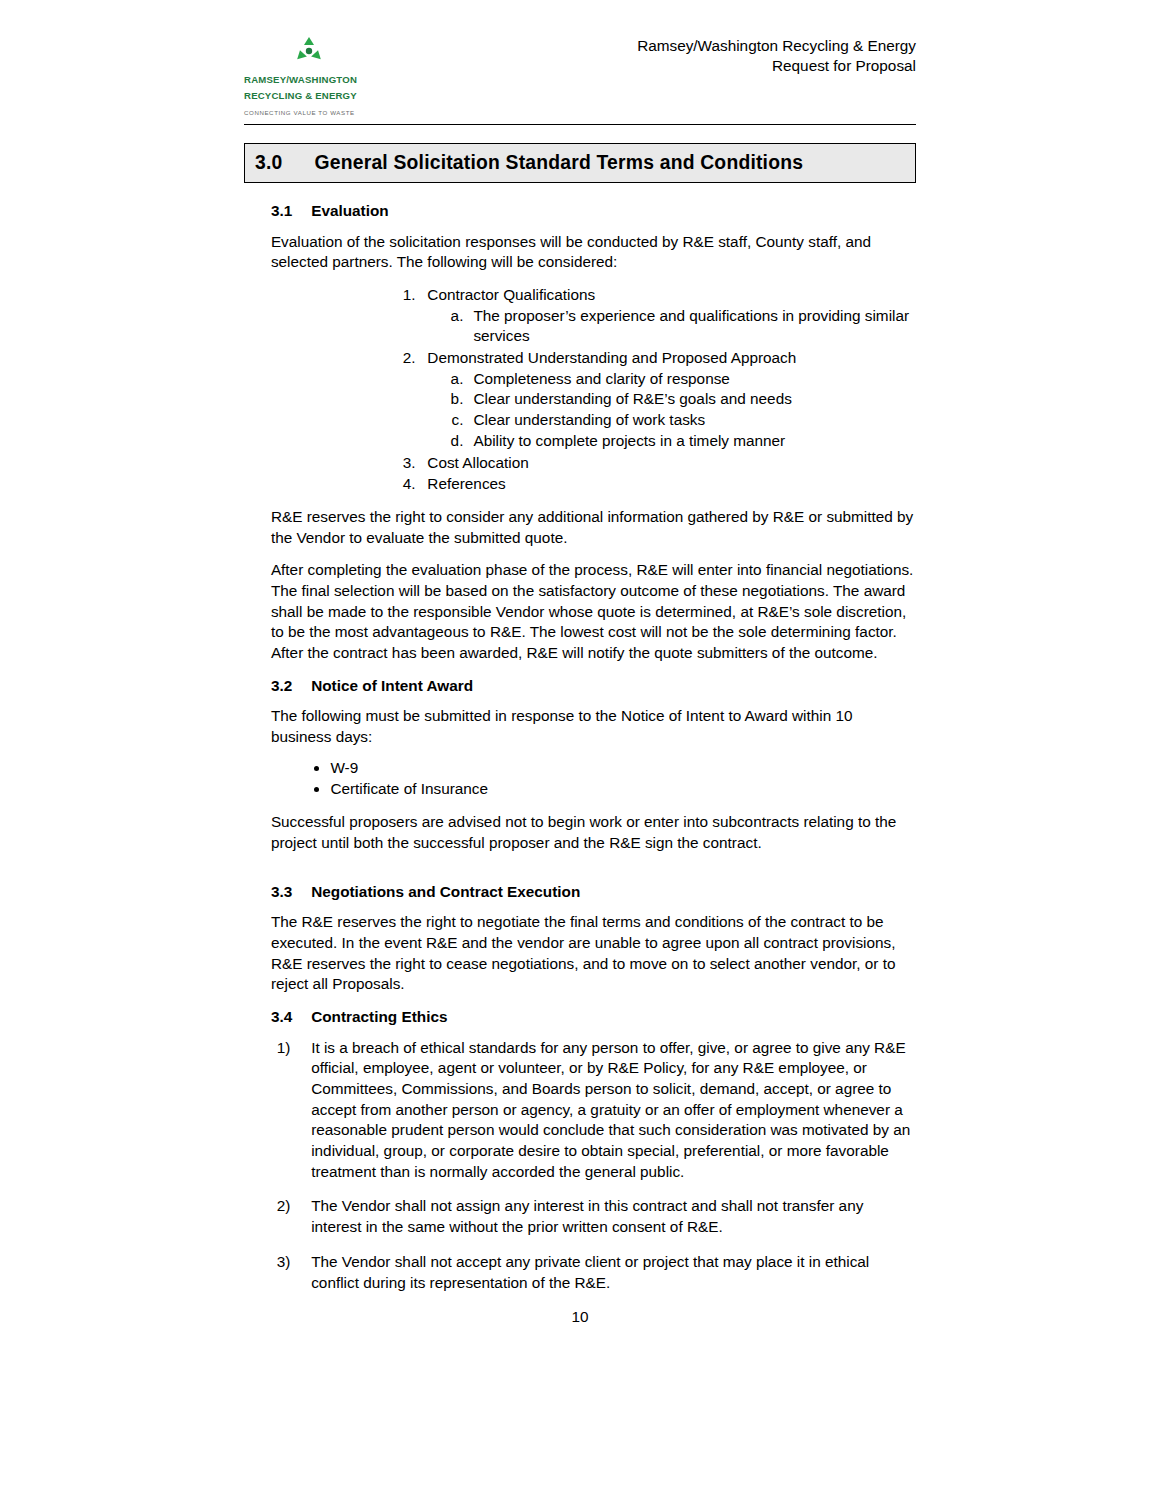Ramsey/Washington
Recycling & Energy Connecting value to waste
Ramsey/Washington Recycling & Energy
Request for Proposal
3.0 General Solicitation Standard Terms and Conditions
3.1 Evaluation
Evaluation of the solicitation responses will be conducted by R&E staff, County staff, and selected partners. The following will be considered:
Contractor Qualifications
The proposer’s experience and qualifications in providing similar services
Demonstrated Understanding and Proposed Approach
Completeness and clarity of response
Clear understanding of R&E’s goals and needs
Clear understanding of work tasks
Ability to complete projects in a timely manner
Cost Allocation
References
R&E reserves the right to consider any additional information gathered by R&E or submitted by the Vendor to evaluate the submitted quote.
After completing the evaluation phase of the process, R&E will enter into financial negotiations. The final selection will be based on the satisfactory outcome of these negotiations. The award shall be made to the responsible Vendor whose quote is determined, at R&E’s sole discretion, to be the most advantageous to R&E. The lowest cost will not be the sole determining factor. After the contract has been awarded, R&E will notify the quote submitters of the outcome.
3.2 Notice of Intent Award
The following must be submitted in response to the Notice of Intent to Award within 10 business days:
W-9
Certificate of Insurance
Successful proposers are advised not to begin work or enter into subcontracts relating to the project until both the successful proposer and the R&E sign the contract.
3.3 Negotiations and Contract Execution
The R&E reserves the right to negotiate the final terms and conditions of the contract to be executed. In the event R&E and the vendor are unable to agree upon all contract provisions, R&E reserves the right to cease negotiations, and to move on to select another vendor, or to reject all Proposals.
3.4 Contracting Ethics
It is a breach of ethical standards for any person to offer, give, or agree to give any R&E official, employee, agent or volunteer, or by R&E Policy, for any R&E employee, or Committees, Commissions, and Boards person to solicit, demand, accept, or agree to accept from another person or agency, a gratuity or an offer of employment whenever a reasonable prudent person would conclude that such consideration was motivated by an individual, group, or corporate desire to obtain special, preferential, or more favorable treatment than is normally accorded the general public.
The Vendor shall not assign any interest in this contract and shall not transfer any interest in the same without the prior written consent of R&E.
The Vendor shall not accept any private client or project that may place it in ethical conflict during its representation of the R&E.
10